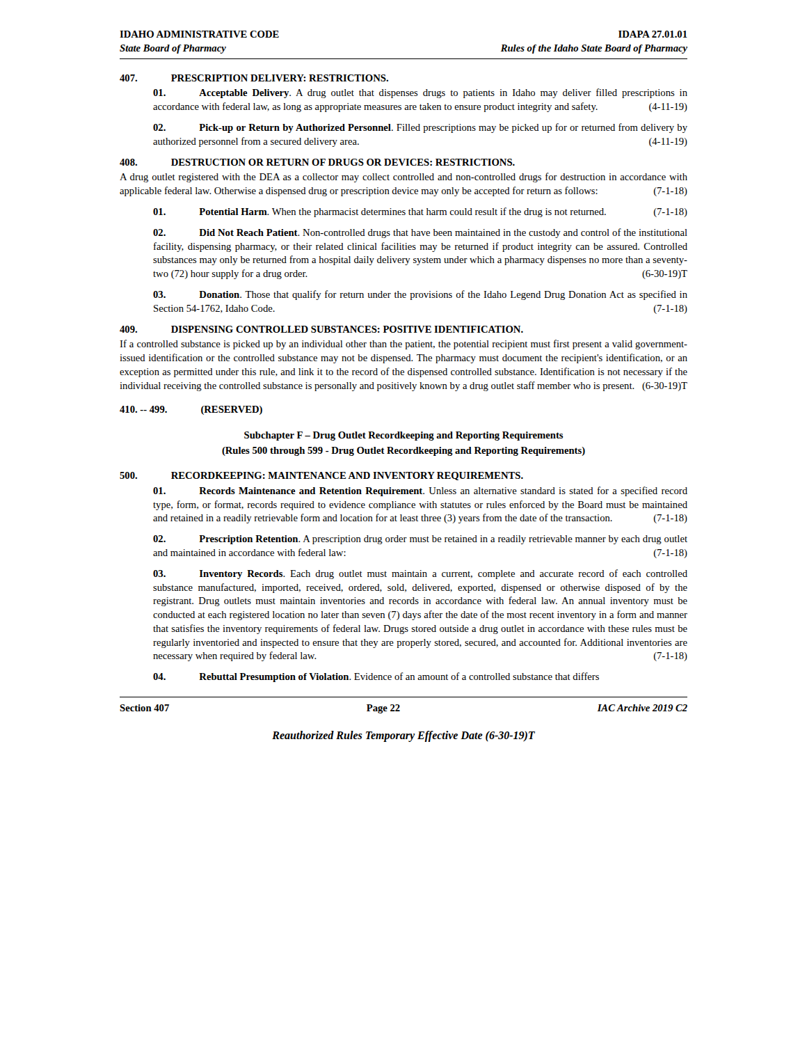IDAHO ADMINISTRATIVE CODE
State Board of Pharmacy
IDAPA 27.01.01
Rules of the Idaho State Board of Pharmacy
407. PRESCRIPTION DELIVERY: RESTRICTIONS.
01. Acceptable Delivery. A drug outlet that dispenses drugs to patients in Idaho may deliver filled prescriptions in accordance with federal law, as long as appropriate measures are taken to ensure product integrity and safety.(4-11-19)
02. Pick-up or Return by Authorized Personnel. Filled prescriptions may be picked up for or returned from delivery by authorized personnel from a secured delivery area.(4-11-19)
408. DESTRUCTION OR RETURN OF DRUGS OR DEVICES: RESTRICTIONS.
A drug outlet registered with the DEA as a collector may collect controlled and non-controlled drugs for destruction in accordance with applicable federal law. Otherwise a dispensed drug or prescription device may only be accepted for return as follows:(7-1-18)
01. Potential Harm. When the pharmacist determines that harm could result if the drug is not returned.(7-1-18)
02. Did Not Reach Patient. Non-controlled drugs that have been maintained in the custody and control of the institutional facility, dispensing pharmacy, or their related clinical facilities may be returned if product integrity can be assured. Controlled substances may only be returned from a hospital daily delivery system under which a pharmacy dispenses no more than a seventy-two (72) hour supply for a drug order.(6-30-19)T
03. Donation. Those that qualify for return under the provisions of the Idaho Legend Drug Donation Act as specified in Section 54-1762, Idaho Code.(7-1-18)
409. DISPENSING CONTROLLED SUBSTANCES: POSITIVE IDENTIFICATION.
If a controlled substance is picked up by an individual other than the patient, the potential recipient must first present a valid government-issued identification or the controlled substance may not be dispensed. The pharmacy must document the recipient's identification, or an exception as permitted under this rule, and link it to the record of the dispensed controlled substance. Identification is not necessary if the individual receiving the controlled substance is personally and positively known by a drug outlet staff member who is present.(6-30-19)T
410. -- 499. (RESERVED)
Subchapter F – Drug Outlet Recordkeeping and Reporting Requirements
(Rules 500 through 599 - Drug Outlet Recordkeeping and Reporting Requirements)
500. RECORDKEEPING: MAINTENANCE AND INVENTORY REQUIREMENTS.
01. Records Maintenance and Retention Requirement. Unless an alternative standard is stated for a specified record type, form, or format, records required to evidence compliance with statutes or rules enforced by the Board must be maintained and retained in a readily retrievable form and location for at least three (3) years from the date of the transaction.(7-1-18)
02. Prescription Retention. A prescription drug order must be retained in a readily retrievable manner by each drug outlet and maintained in accordance with federal law:(7-1-18)
03. Inventory Records. Each drug outlet must maintain a current, complete and accurate record of each controlled substance manufactured, imported, received, ordered, sold, delivered, exported, dispensed or otherwise disposed of by the registrant. Drug outlets must maintain inventories and records in accordance with federal law. An annual inventory must be conducted at each registered location no later than seven (7) days after the date of the most recent inventory in a form and manner that satisfies the inventory requirements of federal law. Drugs stored outside a drug outlet in accordance with these rules must be regularly inventoried and inspected to ensure that they are properly stored, secured, and accounted for. Additional inventories are necessary when required by federal law.(7-1-18)
04. Rebuttal Presumption of Violation. Evidence of an amount of a controlled substance that differs
Section 407
Page 22
IAC Archive 2019 C2
Reauthorized Rules Temporary Effective Date (6-30-19)T